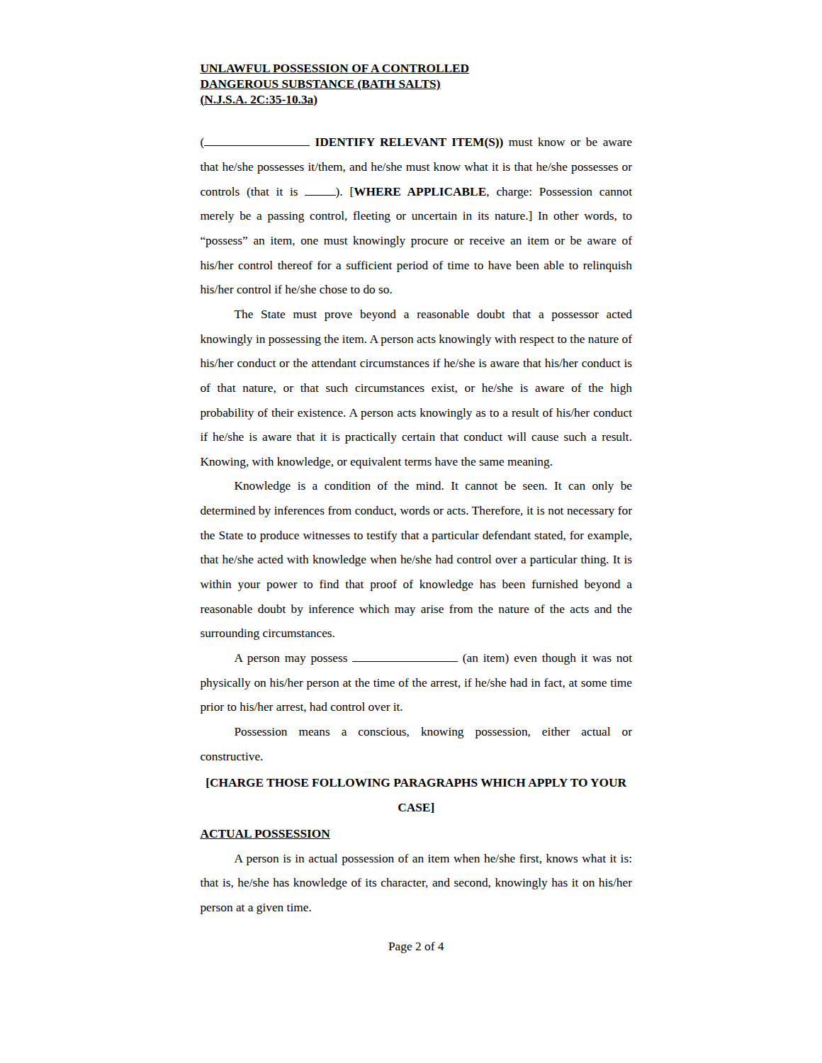UNLAWFUL POSSESSION OF A CONTROLLED
DANGEROUS SUBSTANCE (BATH SALTS)
(N.J.S.A. 2C:35-10.3a)
( IDENTIFY RELEVANT ITEM(S)) must know or be aware that he/she possesses it/them, and he/she must know what it is that he/she possesses or controls (that it is ). [WHERE APPLICABLE, charge: Possession cannot merely be a passing control, fleeting or uncertain in its nature.] In other words, to “possess” an item, one must knowingly procure or receive an item or be aware of his/her control thereof for a sufficient period of time to have been able to relinquish his/her control if he/she chose to do so.
The State must prove beyond a reasonable doubt that a possessor acted knowingly in possessing the item. A person acts knowingly with respect to the nature of his/her conduct or the attendant circumstances if he/she is aware that his/her conduct is of that nature, or that such circumstances exist, or he/she is aware of the high probability of their existence. A person acts knowingly as to a result of his/her conduct if he/she is aware that it is practically certain that conduct will cause such a result. Knowing, with knowledge, or equivalent terms have the same meaning.
Knowledge is a condition of the mind. It cannot be seen. It can only be determined by inferences from conduct, words or acts. Therefore, it is not necessary for the State to produce witnesses to testify that a particular defendant stated, for example, that he/she acted with knowledge when he/she had control over a particular thing. It is within your power to find that proof of knowledge has been furnished beyond a reasonable doubt by inference which may arise from the nature of the acts and the surrounding circumstances.
A person may possess (an item) even though it was not physically on his/her person at the time of the arrest, if he/she had in fact, at some time prior to his/her arrest, had control over it.
Possession means a conscious, knowing possession, either actual or constructive.
[CHARGE THOSE FOLLOWING PARAGRAPHS WHICH APPLY TO YOUR CASE]
ACTUAL POSSESSION
A person is in actual possession of an item when he/she first, knows what it is: that is, he/she has knowledge of its character, and second, knowingly has it on his/her person at a given time.
Page 2 of 4